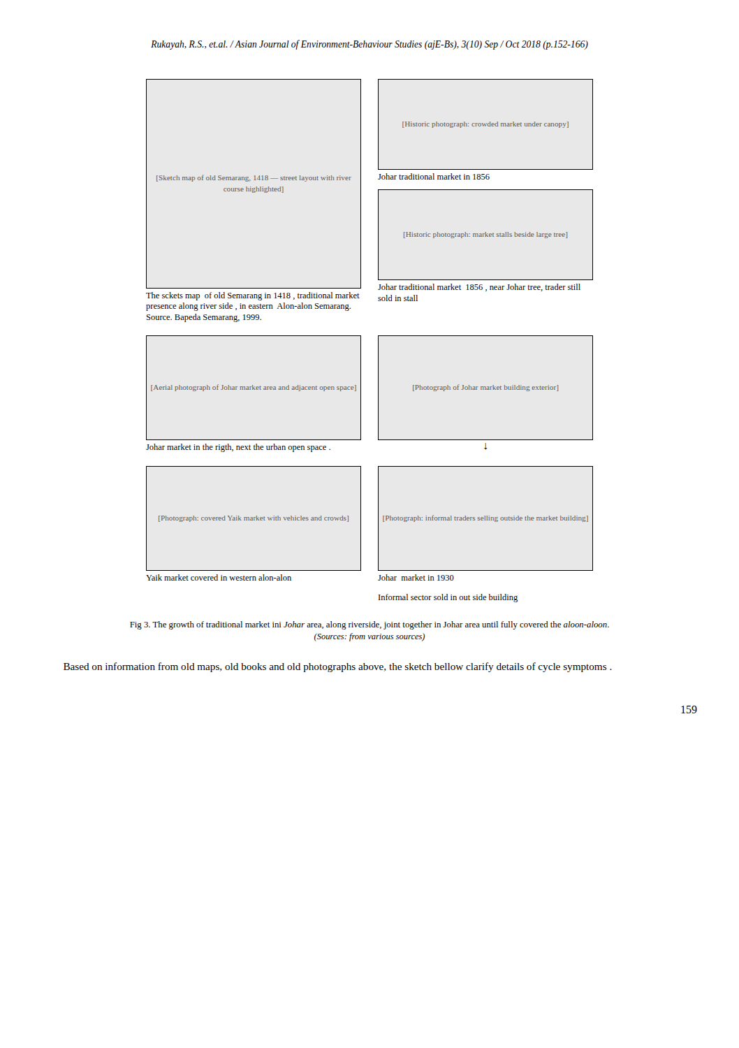Rukayah, R.S., et.al. / Asian Journal of Environment-Behaviour Studies (ajE-Bs), 3(10) Sep / Oct 2018 (p.152-166)
[Sketch map of old Semarang, 1418 — street layout with river course highlighted]
The sckets map of old Semarang in 1418 , traditional market presence along river side , in eastern Alon-alon Semarang. Source. Bapeda Semarang, 1999.
[Historic photograph: crowded market under canopy]
Johar traditional market in 1856
[Historic photograph: market stalls beside large tree]
Johar traditional market 1856 , near Johar tree, trader still sold in stall
[Aerial photograph of Johar market area and adjacent open space]
Johar market in the rigth, next the urban open space .
[Photograph of Johar market building exterior]
[Photograph: covered Yaik market with vehicles and crowds]
Yaik market covered in western alon-alon
[Photograph: informal traders selling outside the market building]
Johar market in 1930
Informal sector sold in out side building
Fig 3. The growth of traditional market ini Johar area, along riverside, joint together in Johar area until fully covered the aloon-aloon.
(Sources: from various sources)
Based on information from old maps, old books and old photographs above, the sketch bellow clarify details of cycle symptoms .
159